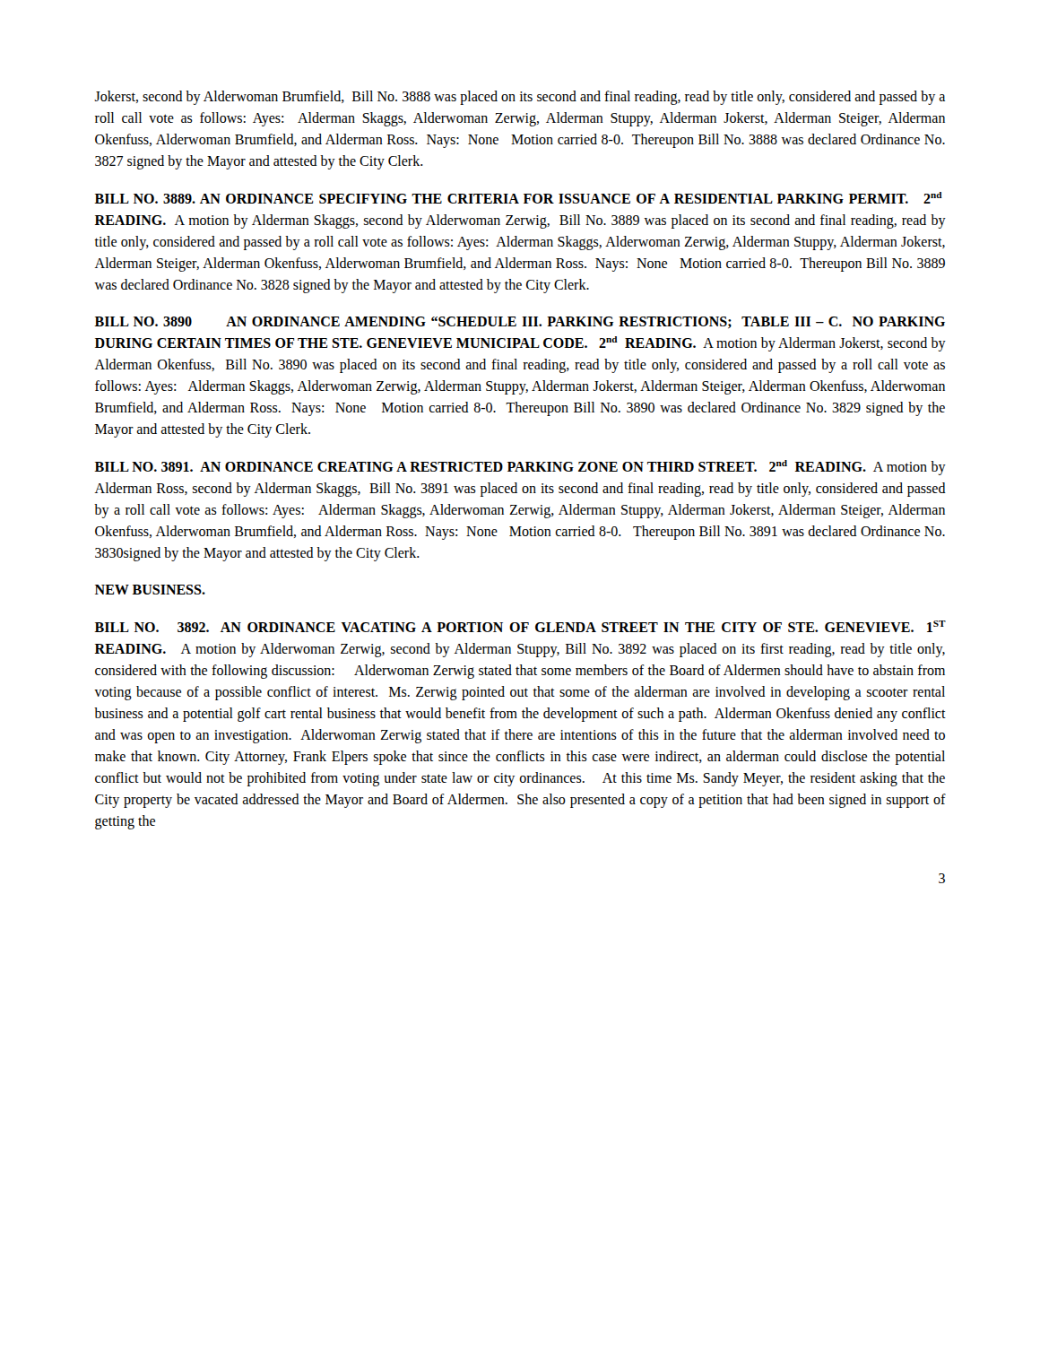Jokerst, second by Alderwoman Brumfield, Bill No. 3888 was placed on its second and final reading, read by title only, considered and passed by a roll call vote as follows: Ayes: Alderman Skaggs, Alderwoman Zerwig, Alderman Stuppy, Alderman Jokerst, Alderman Steiger, Alderman Okenfuss, Alderwoman Brumfield, and Alderman Ross. Nays: None Motion carried 8-0. Thereupon Bill No. 3888 was declared Ordinance No. 3827 signed by the Mayor and attested by the City Clerk.
BILL NO. 3889. AN ORDINANCE SPECIFYING THE CRITERIA FOR ISSUANCE OF A RESIDENTIAL PARKING PERMIT. 2nd READING. A motion by Alderman Skaggs, second by Alderwoman Zerwig, Bill No. 3889 was placed on its second and final reading, read by title only, considered and passed by a roll call vote as follows: Ayes: Alderman Skaggs, Alderwoman Zerwig, Alderman Stuppy, Alderman Jokerst, Alderman Steiger, Alderman Okenfuss, Alderwoman Brumfield, and Alderman Ross. Nays: None Motion carried 8-0. Thereupon Bill No. 3889 was declared Ordinance No. 3828 signed by the Mayor and attested by the City Clerk.
BILL NO. 3890 AN ORDINANCE AMENDING “SCHEDULE III. PARKING RESTRICTIONS; TABLE III – C. NO PARKING DURING CERTAIN TIMES OF THE STE. GENEVIEVE MUNICIPAL CODE. 2nd READING. A motion by Alderman Jokerst, second by Alderman Okenfuss, Bill No. 3890 was placed on its second and final reading, read by title only, considered and passed by a roll call vote as follows: Ayes: Alderman Skaggs, Alderwoman Zerwig, Alderman Stuppy, Alderman Jokerst, Alderman Steiger, Alderman Okenfuss, Alderwoman Brumfield, and Alderman Ross. Nays: None Motion carried 8-0. Thereupon Bill No. 3890 was declared Ordinance No. 3829 signed by the Mayor and attested by the City Clerk.
BILL NO. 3891. AN ORDINANCE CREATING A RESTRICTED PARKING ZONE ON THIRD STREET. 2nd READING. A motion by Alderman Ross, second by Alderman Skaggs, Bill No. 3891 was placed on its second and final reading, read by title only, considered and passed by a roll call vote as follows: Ayes: Alderman Skaggs, Alderwoman Zerwig, Alderman Stuppy, Alderman Jokerst, Alderman Steiger, Alderman Okenfuss, Alderwoman Brumfield, and Alderman Ross. Nays: None Motion carried 8-0. Thereupon Bill No. 3891 was declared Ordinance No. 3830signed by the Mayor and attested by the City Clerk.
NEW BUSINESS.
BILL NO. 3892. AN ORDINANCE VACATING A PORTION OF GLENDA STREET IN THE CITY OF STE. GENEVIEVE. 1ST READING. A motion by Alderwoman Zerwig, second by Alderman Stuppy, Bill No. 3892 was placed on its first reading, read by title only, considered with the following discussion: Alderwoman Zerwig stated that some members of the Board of Aldermen should have to abstain from voting because of a possible conflict of interest. Ms. Zerwig pointed out that some of the alderman are involved in developing a scooter rental business and a potential golf cart rental business that would benefit from the development of such a path. Alderman Okenfuss denied any conflict and was open to an investigation. Alderwoman Zerwig stated that if there are intentions of this in the future that the alderman involved need to make that known. City Attorney, Frank Elpers spoke that since the conflicts in this case were indirect, an alderman could disclose the potential conflict but would not be prohibited from voting under state law or city ordinances. At this time Ms. Sandy Meyer, the resident asking that the City property be vacated addressed the Mayor and Board of Aldermen. She also presented a copy of a petition that had been signed in support of getting the
3